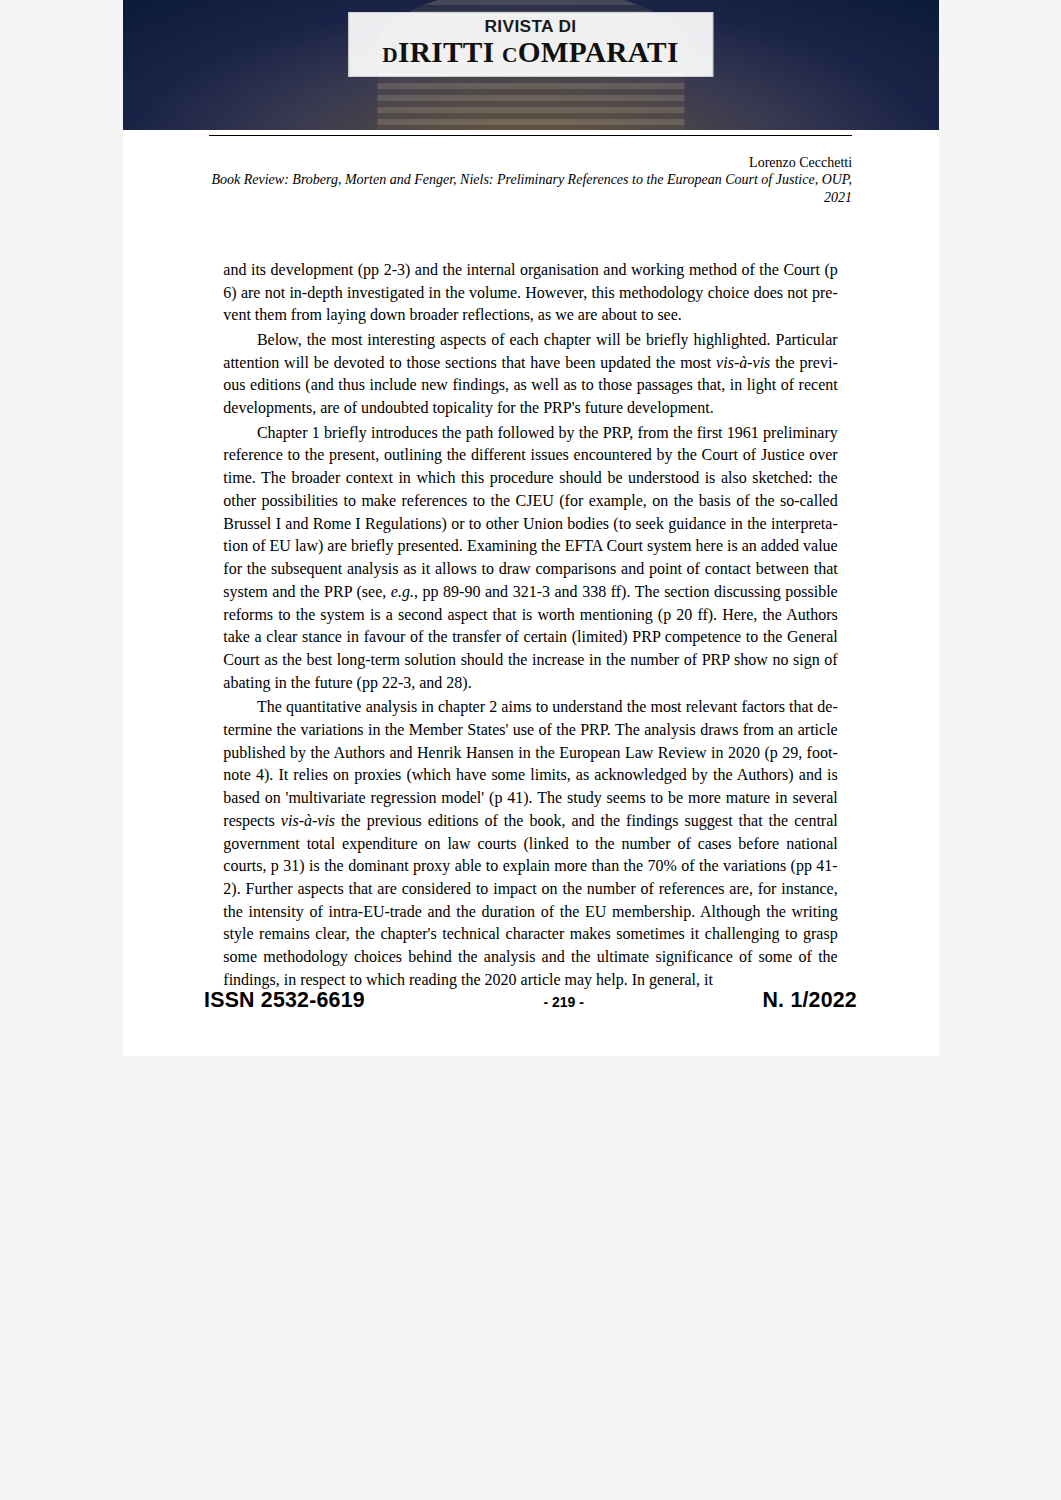Rivista di
DIRITTI COMPARATI
Lorenzo Cecchetti
Book Review: Broberg, Morten and Fenger, Niels: Preliminary References to the European Court of Justice, OUP, 2021
and its development (pp 2-3) and the internal organisation and working method of the Court (p 6) are not in-depth investigated in the volume. However, this methodology choice does not prevent them from laying down broader reflections, as we are about to see.
Below, the most interesting aspects of each chapter will be briefly highlighted. Particular attention will be devoted to those sections that have been updated the most vis-à-vis the previous editions (and thus include new findings, as well as to those passages that, in light of recent developments, are of undoubted topicality for the PRP's future development.
Chapter 1 briefly introduces the path followed by the PRP, from the first 1961 preliminary reference to the present, outlining the different issues encountered by the Court of Justice over time. The broader context in which this procedure should be understood is also sketched: the other possibilities to make references to the CJEU (for example, on the basis of the so-called Brussel I and Rome I Regulations) or to other Union bodies (to seek guidance in the interpretation of EU law) are briefly presented. Examining the EFTA Court system here is an added value for the subsequent analysis as it allows to draw comparisons and point of contact between that system and the PRP (see, e.g., pp 89-90 and 321-3 and 338 ff). The section discussing possible reforms to the system is a second aspect that is worth mentioning (p 20 ff). Here, the Authors take a clear stance in favour of the transfer of certain (limited) PRP competence to the General Court as the best long-term solution should the increase in the number of PRP show no sign of abating in the future (pp 22-3, and 28).
The quantitative analysis in chapter 2 aims to understand the most relevant factors that determine the variations in the Member States' use of the PRP. The analysis draws from an article published by the Authors and Henrik Hansen in the European Law Review in 2020 (p 29, footnote 4). It relies on proxies (which have some limits, as acknowledged by the Authors) and is based on 'multivariate regression model' (p 41). The study seems to be more mature in several respects vis-à-vis the previous editions of the book, and the findings suggest that the central government total expenditure on law courts (linked to the number of cases before national courts, p 31) is the dominant proxy able to explain more than the 70% of the variations (pp 41-2). Further aspects that are considered to impact on the number of references are, for instance, the intensity of intra-EU-trade and the duration of the EU membership. Although the writing style remains clear, the chapter's technical character makes sometimes it challenging to grasp some methodology choices behind the analysis and the ultimate significance of some of the findings, in respect to which reading the 2020 article may help. In general, it
ISSN 2532-6619
- 219 -
N. 1/2022